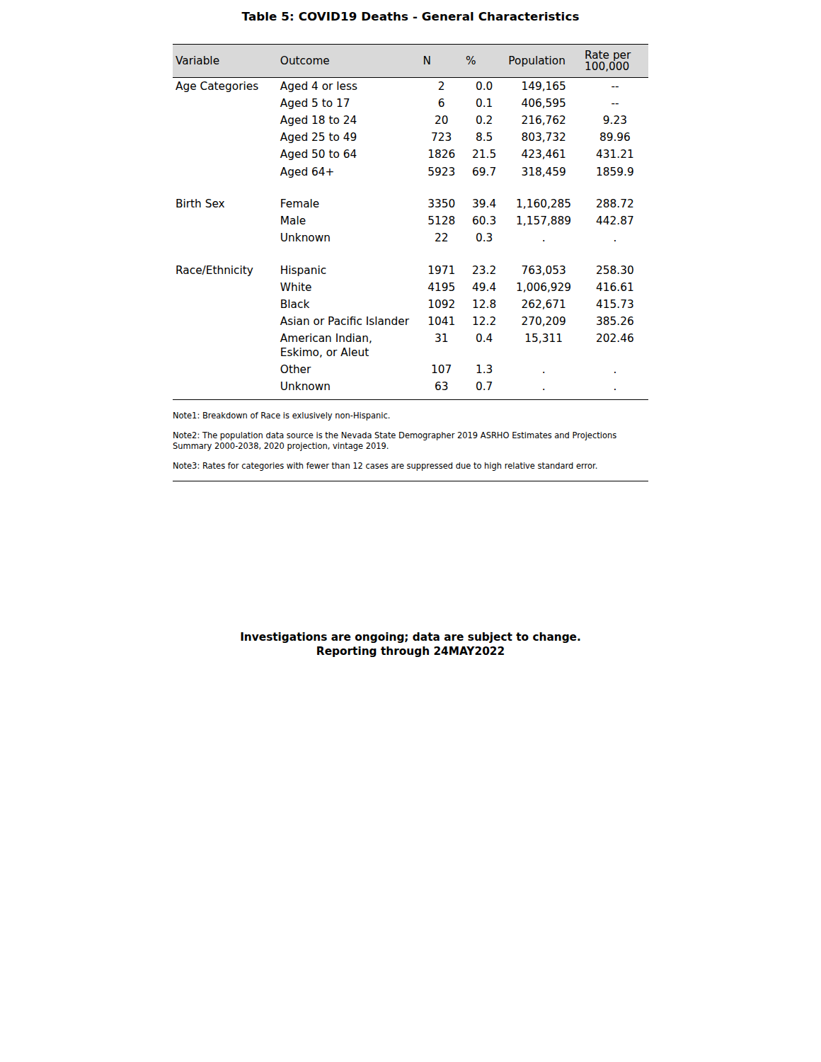Table 5: COVID19 Deaths - General Characteristics
| Variable | Outcome | N | % | Population | Rate per 100,000 |
| --- | --- | --- | --- | --- | --- |
| Age Categories | Aged 4 or less | 2 | 0.0 | 149,165 | -- |
| | Aged 5 to 17 | 6 | 0.1 | 406,595 | -- |
| | Aged 18 to 24 | 20 | 0.2 | 216,762 | 9.23 |
| | Aged 25 to 49 | 723 | 8.5 | 803,732 | 89.96 |
| | Aged 50 to 64 | 1826 | 21.5 | 423,461 | 431.21 |
| | Aged 64+ | 5923 | 69.7 | 318,459 | 1859.9 |
| Birth Sex | Female | 3350 | 39.4 | 1,160,285 | 288.72 |
| | Male | 5128 | 60.3 | 1,157,889 | 442.87 |
| | Unknown | 22 | 0.3 | . | . |
| Race/Ethnicity | Hispanic | 1971 | 23.2 | 763,053 | 258.30 |
| | White | 4195 | 49.4 | 1,006,929 | 416.61 |
| | Black | 1092 | 12.8 | 262,671 | 415.73 |
| | Asian or Pacific Islander | 1041 | 12.2 | 270,209 | 385.26 |
| | American Indian, Eskimo, or Aleut | 31 | 0.4 | 15,311 | 202.46 |
| | Other | 107 | 1.3 | . | . |
| | Unknown | 63 | 0.7 | . | . |
Note1: Breakdown of Race is exlusively non-Hispanic.
Note2: The population data source is the Nevada State Demographer 2019 ASRHO Estimates and Projections Summary 2000-2038, 2020 projection, vintage 2019.
Note3: Rates for categories with fewer than 12 cases are suppressed due to high relative standard error.
Investigations are ongoing; data are subject to change.
Reporting through 24MAY2022